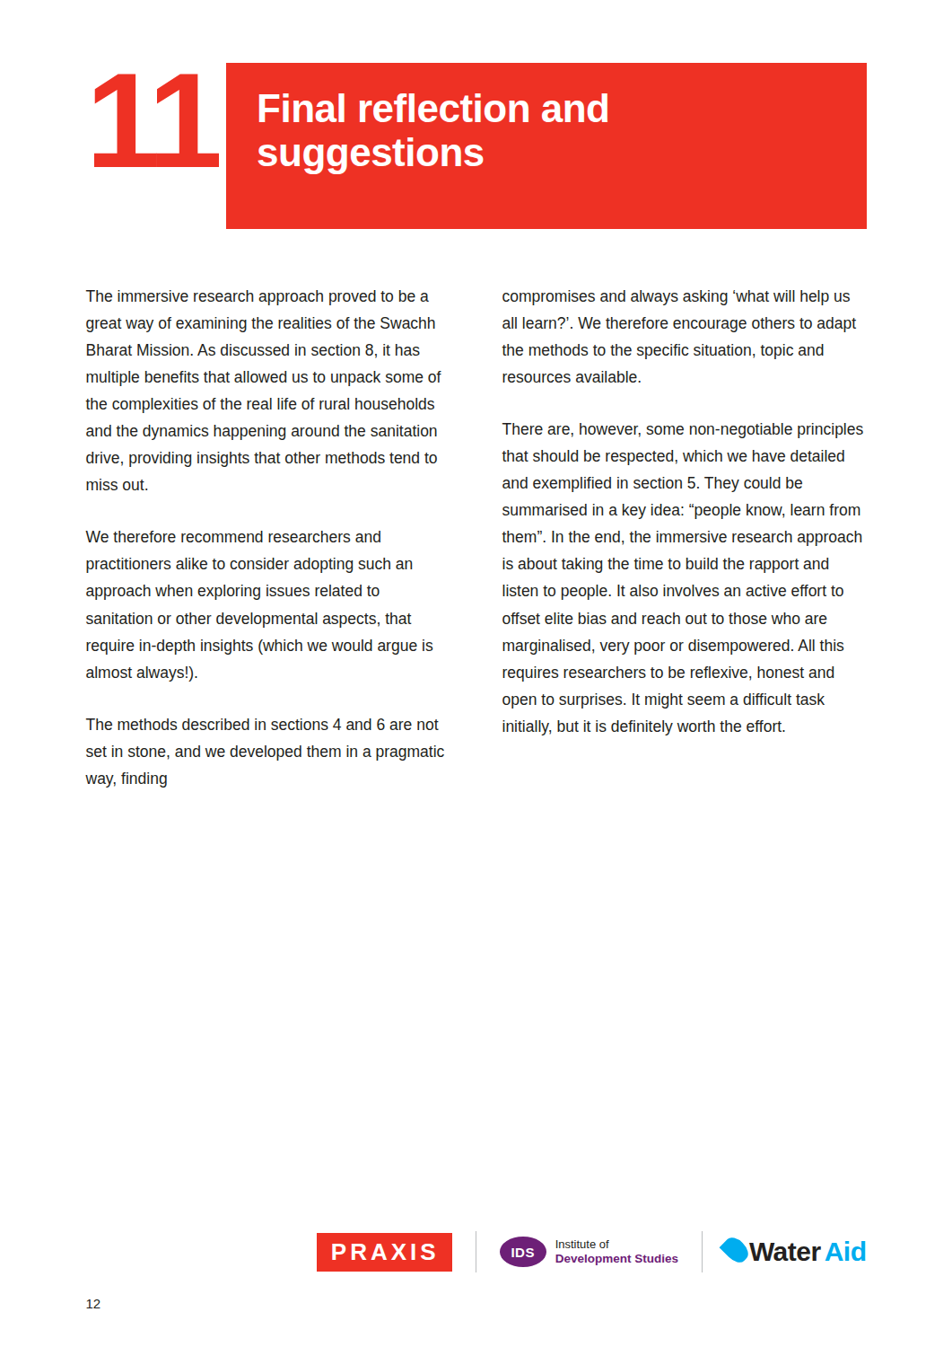11
Final reflection and
suggestions
The immersive research approach proved to be a great way of examining the realities of the Swachh Bharat Mission. As discussed in section 8, it has multiple benefits that allowed us to unpack some of the complexities of the real life of rural households and the dynamics happening around the sanitation drive, providing insights that other methods tend to miss out.
We therefore recommend researchers and practitioners alike to consider adopting such an approach when exploring issues related to sanitation or other developmental aspects, that require in-depth insights (which we would argue is almost always!).
The methods described in sections 4 and 6 are not set in stone, and we developed them in a pragmatic way, finding
compromises and always asking ‘what will help us all learn?’. We therefore encourage others to adapt the methods to the specific situation, topic and resources available.
There are, however, some non-negotiable principles that should be respected, which we have detailed and exemplified in section 5. They could be summarised in a key idea: “people know, learn from them”. In the end, the immersive research approach is about taking the time to build the rapport and listen to people. It also involves an active effort to offset elite bias and reach out to those who are marginalised, very poor or disempowered. All this requires researchers to be reflexive, honest and open to surprises. It might seem a difficult task initially, but it is definitely worth the effort.
PRAXIS
IDS
Institute of Development Studies
Water Aid
12